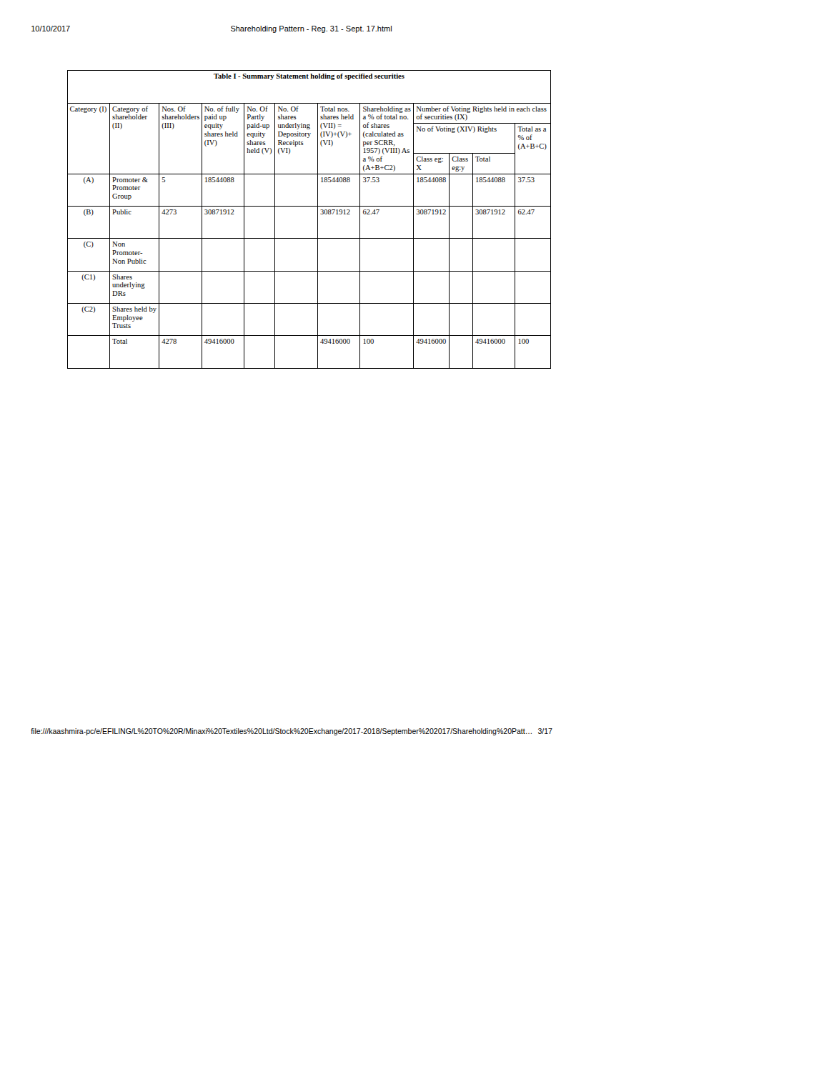10/10/2017
Shareholding Pattern - Reg. 31 - Sept. 17.html
| Table I - Summary Statement holding of specified securities |
| Category (I) | Category of shareholder (II) | Nos. Of shareholders (III) | No. of fully paid up equity shares held (IV) | No. Of Partly paid-up equity shares held (V) | No. Of shares underlying Depository Receipts (VI) | Total nos. shares held (VII) = (IV)+(V)+ (VI) | Shareholding as a % of total no. of shares (calculated as per SCRR, 1957) (VIII) As a % of (A+B+C2) | Number of Voting Rights held in each class of securities (IX) |
| No of Voting (XIV) Rights | Total as a % of (A+B+C) |
| Class eg: X | Class eg:y | Total |
| (A) | Promoter & Promoter Group | 5 | 18544088 | | | 18544088 | 37.53 | 18544088 | | 18544088 | 37.53 |
| (B) | Public | 4273 | 30871912 | | | 30871912 | 62.47 | 30871912 | | 30871912 | 62.47 |
| (C) | Non Promoter- Non Public | | | | | | | | | | |
| (C1) | Shares underlying DRs | | | | | | | | | | |
| (C2) | Shares held by Employee Trusts | | | | | | | | | | |
| | Total | 4278 | 49416000 | | | 49416000 | 100 | 49416000 | | 49416000 | 100 |
file:///kaashmira-pc/e/EFILING/L%20TO%20R/Minaxi%20Textiles%20Ltd/Stock%20Exchange/2017-2018/September%202017/Shareholding%20Patt…
3/17